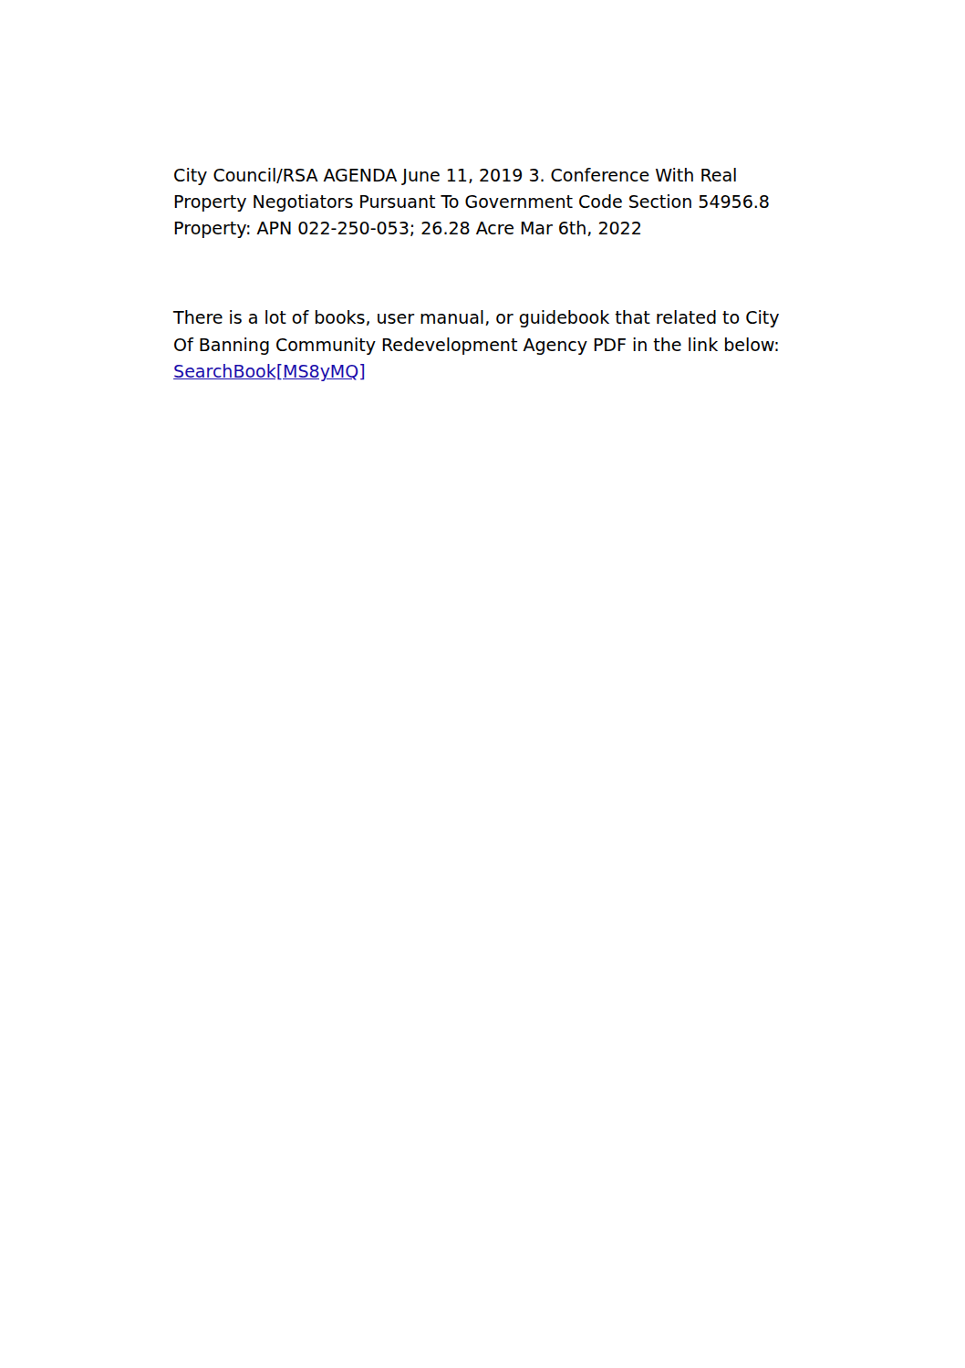City Council/RSA AGENDA June 11, 2019 3. Conference With Real Property Negotiators Pursuant To Government Code Section 54956.8 Property: APN 022-250-053; 26.28 Acre Mar 6th, 2022
There is a lot of books, user manual, or guidebook that related to City Of Banning Community Redevelopment Agency PDF in the link below:
SearchBook[MS8yMQ]